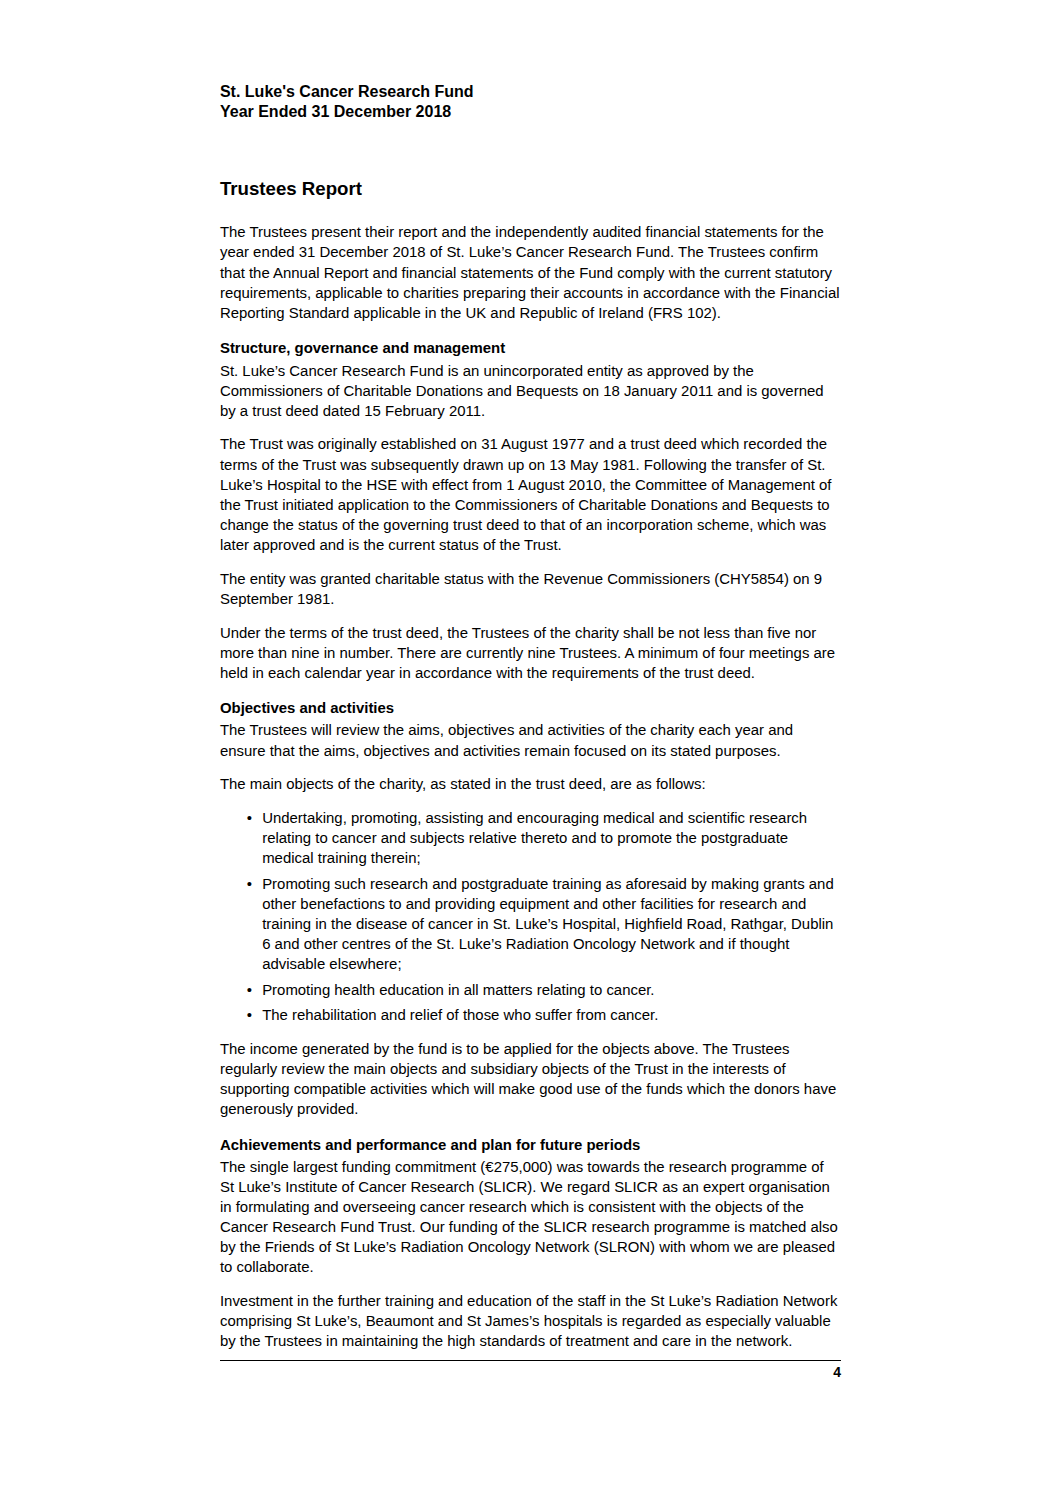St. Luke's Cancer Research Fund
Year Ended 31 December 2018
Trustees Report
The Trustees present their report and the independently audited financial statements for the year ended 31 December 2018 of St. Luke’s Cancer Research Fund. The Trustees confirm that the Annual Report and financial statements of the Fund comply with the current statutory requirements, applicable to charities preparing their accounts in accordance with the Financial Reporting Standard applicable in the UK and Republic of Ireland (FRS 102).
Structure, governance and management
St. Luke’s Cancer Research Fund is an unincorporated entity as approved by the Commissioners of Charitable Donations and Bequests on 18 January 2011 and is governed by a trust deed dated 15 February 2011.
The Trust was originally established on 31 August 1977 and a trust deed which recorded the terms of the Trust was subsequently drawn up on 13 May 1981. Following the transfer of St. Luke’s Hospital to the HSE with effect from 1 August 2010, the Committee of Management of the Trust initiated application to the Commissioners of Charitable Donations and Bequests to change the status of the governing trust deed to that of an incorporation scheme, which was later approved and is the current status of the Trust.
The entity was granted charitable status with the Revenue Commissioners (CHY5854) on 9 September 1981.
Under the terms of the trust deed, the Trustees of the charity shall be not less than five nor more than nine in number. There are currently nine Trustees. A minimum of four meetings are held in each calendar year in accordance with the requirements of the trust deed.
Objectives and activities
The Trustees will review the aims, objectives and activities of the charity each year and ensure that the aims, objectives and activities remain focused on its stated purposes.
The main objects of the charity, as stated in the trust deed, are as follows:
Undertaking, promoting, assisting and encouraging medical and scientific research relating to cancer and subjects relative thereto and to promote the postgraduate medical training therein;
Promoting such research and postgraduate training as aforesaid by making grants and other benefactions to and providing equipment and other facilities for research and training in the disease of cancer in St. Luke’s Hospital, Highfield Road, Rathgar, Dublin 6 and other centres of the St. Luke’s Radiation Oncology Network and if thought advisable elsewhere;
Promoting health education in all matters relating to cancer.
The rehabilitation and relief of those who suffer from cancer.
The income generated by the fund is to be applied for the objects above. The Trustees regularly review the main objects and subsidiary objects of the Trust in the interests of supporting compatible activities which will make good use of the funds which the donors have generously provided.
Achievements and performance and plan for future periods
The single largest funding commitment (€275,000) was towards the research programme of St Luke’s Institute of Cancer Research (SLICR). We regard SLICR as an expert organisation in formulating and overseeing cancer research which is consistent with the objects of the Cancer Research Fund Trust. Our funding of the SLICR research programme is matched also by the Friends of St Luke’s Radiation Oncology Network (SLRON) with whom we are pleased to collaborate.
Investment in the further training and education of the staff in the St Luke’s Radiation Network comprising St Luke’s, Beaumont and St James’s hospitals is regarded as especially valuable by the Trustees in maintaining the high standards of treatment and care in the network.
4